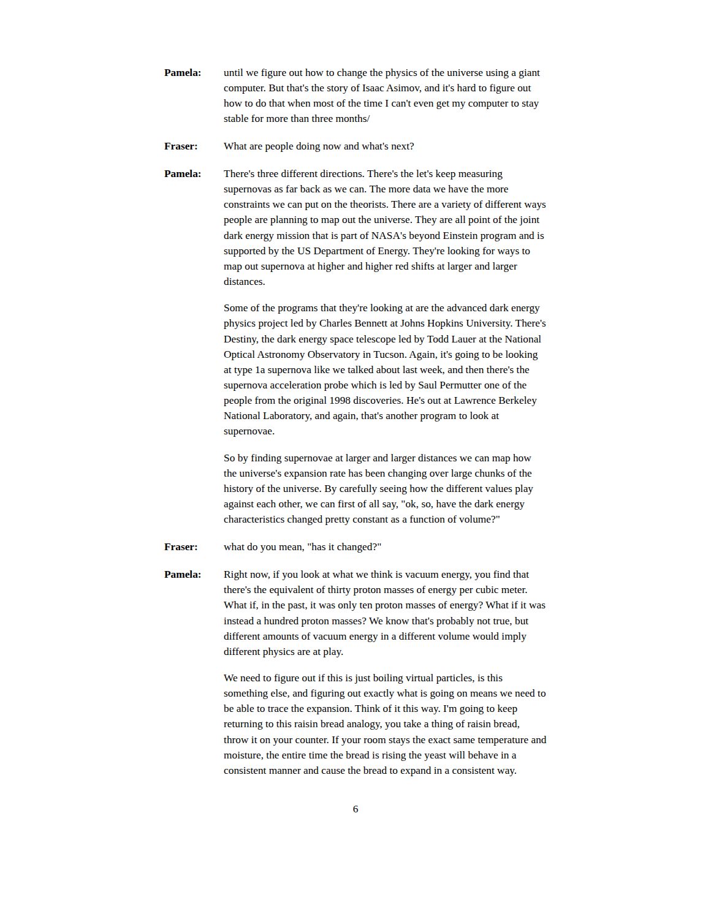Pamela:
until we figure out how to change the physics of the universe using a giant computer. But that's the story of Isaac Asimov, and it's hard to figure out how to do that when most of the time I can't even get my computer to stay stable for more than three months/
Fraser:
What are people doing now and what's next?
Pamela:
There's three different directions. There's the let's keep measuring supernovas as far back as we can. The more data we have the more constraints we can put on the theorists. There are a variety of different ways people are planning to map out the universe. They are all point of the joint dark energy mission that is part of NASA's beyond Einstein program and is supported by the US Department of Energy. They're looking for ways to map out supernova at higher and higher red shifts at larger and larger distances.
Some of the programs that they're looking at are the advanced dark energy physics project led by Charles Bennett at Johns Hopkins University. There's Destiny, the dark energy space telescope led by Todd Lauer at the National Optical Astronomy Observatory in Tucson. Again, it's going to be looking at type 1a supernova like we talked about last week, and then there's the supernova acceleration probe which is led by Saul Permutter one of the people from the original 1998 discoveries. He's out at Lawrence Berkeley National Laboratory, and again, that's another program to look at supernovae.
So by finding supernovae at larger and larger distances we can map how the universe's expansion rate has been changing over large chunks of the history of the universe. By carefully seeing how the different values play against each other, we can first of all say, "ok, so, have the dark energy characteristics changed pretty constant as a function of volume?"
Fraser:
what do you mean, "has it changed?"
Pamela:
Right now, if you look at what we think is vacuum energy, you find that there's the equivalent of thirty proton masses of energy per cubic meter. What if, in the past, it was only ten proton masses of energy? What if it was instead a hundred proton masses? We know that's probably not true, but different amounts of vacuum energy in a different volume would imply different physics are at play.
We need to figure out if this is just boiling virtual particles, is this something else, and figuring out exactly what is going on means we need to be able to trace the expansion. Think of it this way. I'm going to keep returning to this raisin bread analogy, you take a thing of raisin bread, throw it on your counter. If your room stays the exact same temperature and moisture, the entire time the bread is rising the yeast will behave in a consistent manner and cause the bread to expand in a consistent way.
6